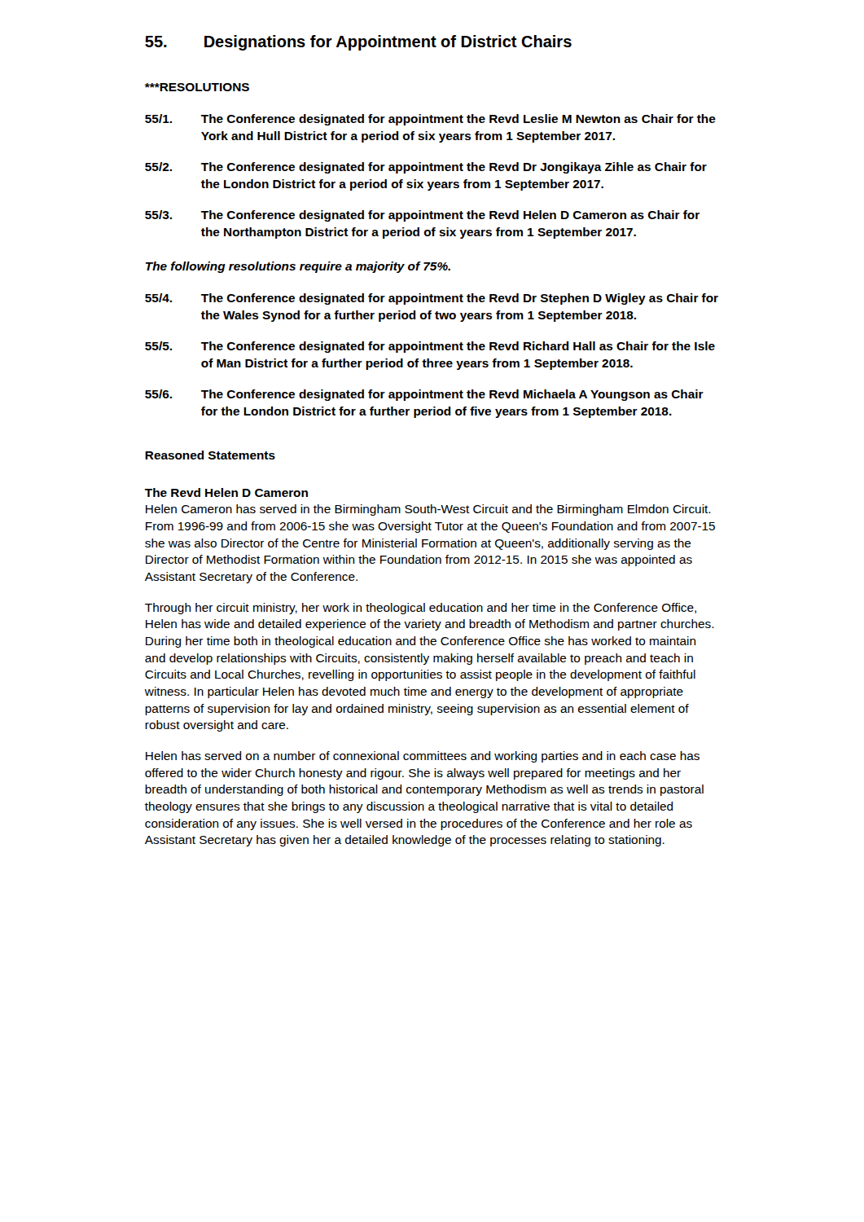55. Designations for Appointment of District Chairs
***RESOLUTIONS
55/1. The Conference designated for appointment the Revd Leslie M Newton as Chair for the York and Hull District for a period of six years from 1 September 2017.
55/2. The Conference designated for appointment the Revd Dr Jongikaya Zihle as Chair for the London District for a period of six years from 1 September 2017.
55/3. The Conference designated for appointment the Revd Helen D Cameron as Chair for the Northampton District for a period of six years from 1 September 2017.
The following resolutions require a majority of 75%.
55/4. The Conference designated for appointment the Revd Dr Stephen D Wigley as Chair for the Wales Synod for a further period of two years from 1 September 2018.
55/5. The Conference designated for appointment the Revd Richard Hall as Chair for the Isle of Man District for a further period of three years from 1 September 2018.
55/6. The Conference designated for appointment the Revd Michaela A Youngson as Chair for the London District for a further period of five years from 1 September 2018.
Reasoned Statements
The Revd Helen D Cameron
Helen Cameron has served in the Birmingham South-West Circuit and the Birmingham Elmdon Circuit. From 1996-99 and from 2006-15 she was Oversight Tutor at the Queen's Foundation and from 2007-15 she was also Director of the Centre for Ministerial Formation at Queen's, additionally serving as the Director of Methodist Formation within the Foundation from 2012-15. In 2015 she was appointed as Assistant Secretary of the Conference.
Through her circuit ministry, her work in theological education and her time in the Conference Office, Helen has wide and detailed experience of the variety and breadth of Methodism and partner churches. During her time both in theological education and the Conference Office she has worked to maintain and develop relationships with Circuits, consistently making herself available to preach and teach in Circuits and Local Churches, revelling in opportunities to assist people in the development of faithful witness. In particular Helen has devoted much time and energy to the development of appropriate patterns of supervision for lay and ordained ministry, seeing supervision as an essential element of robust oversight and care.
Helen has served on a number of connexional committees and working parties and in each case has offered to the wider Church honesty and rigour. She is always well prepared for meetings and her breadth of understanding of both historical and contemporary Methodism as well as trends in pastoral theology ensures that she brings to any discussion a theological narrative that is vital to detailed consideration of any issues. She is well versed in the procedures of the Conference and her role as Assistant Secretary has given her a detailed knowledge of the processes relating to stationing.